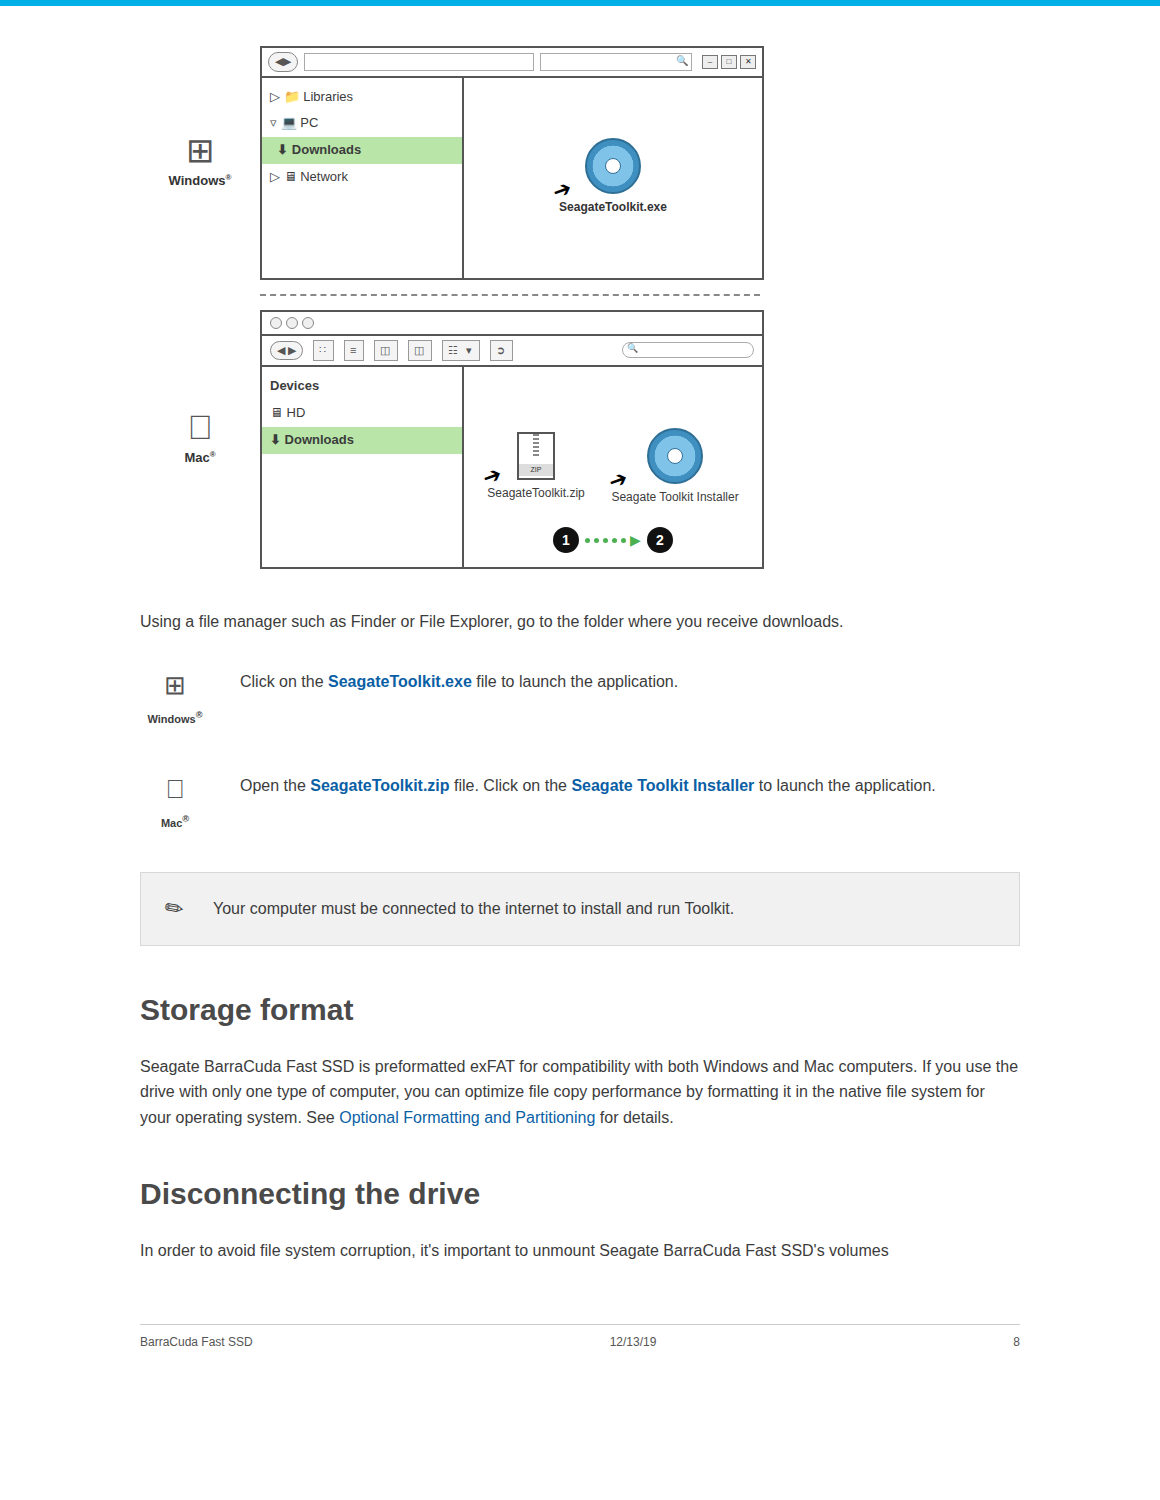⊞ Windows®
◀▶ –□✕
▷ 📁 Libraries
▿ 💻 PC
⬇ Downloads
▷ 🖥 Network
➔
SeagateToolkit.exe
 Mac®
◀ ▶ ∷ ≡ ◫ ◫ ☷ ▾ ➲
Devices
🖥 HD
⬇ Downloads
➔
SeagateToolkit.zip
➔
Seagate Toolkit Installer
1 ▶ 2
Using a file manager such as Finder or File Explorer, go to the folder where you receive downloads.
⊞ Windows®
Click on the SeagateToolkit.exe file to launch the application.
 Mac®
Open the SeagateToolkit.zip file. Click on the Seagate Toolkit Installer to launch the application.
✎
Your computer must be connected to the internet to install and run Toolkit.
Storage format
Seagate BarraCuda Fast SSD is preformatted exFAT for compatibility with both Windows and Mac computers. If you use the drive with only one type of computer, you can optimize file copy performance by formatting it in the native file system for your operating system. See Optional Formatting and Partitioning for details.
Disconnecting the drive
In order to avoid file system corruption, it's important to unmount Seagate BarraCuda Fast SSD's volumes
BarraCuda Fast SSD 12/13/19 8